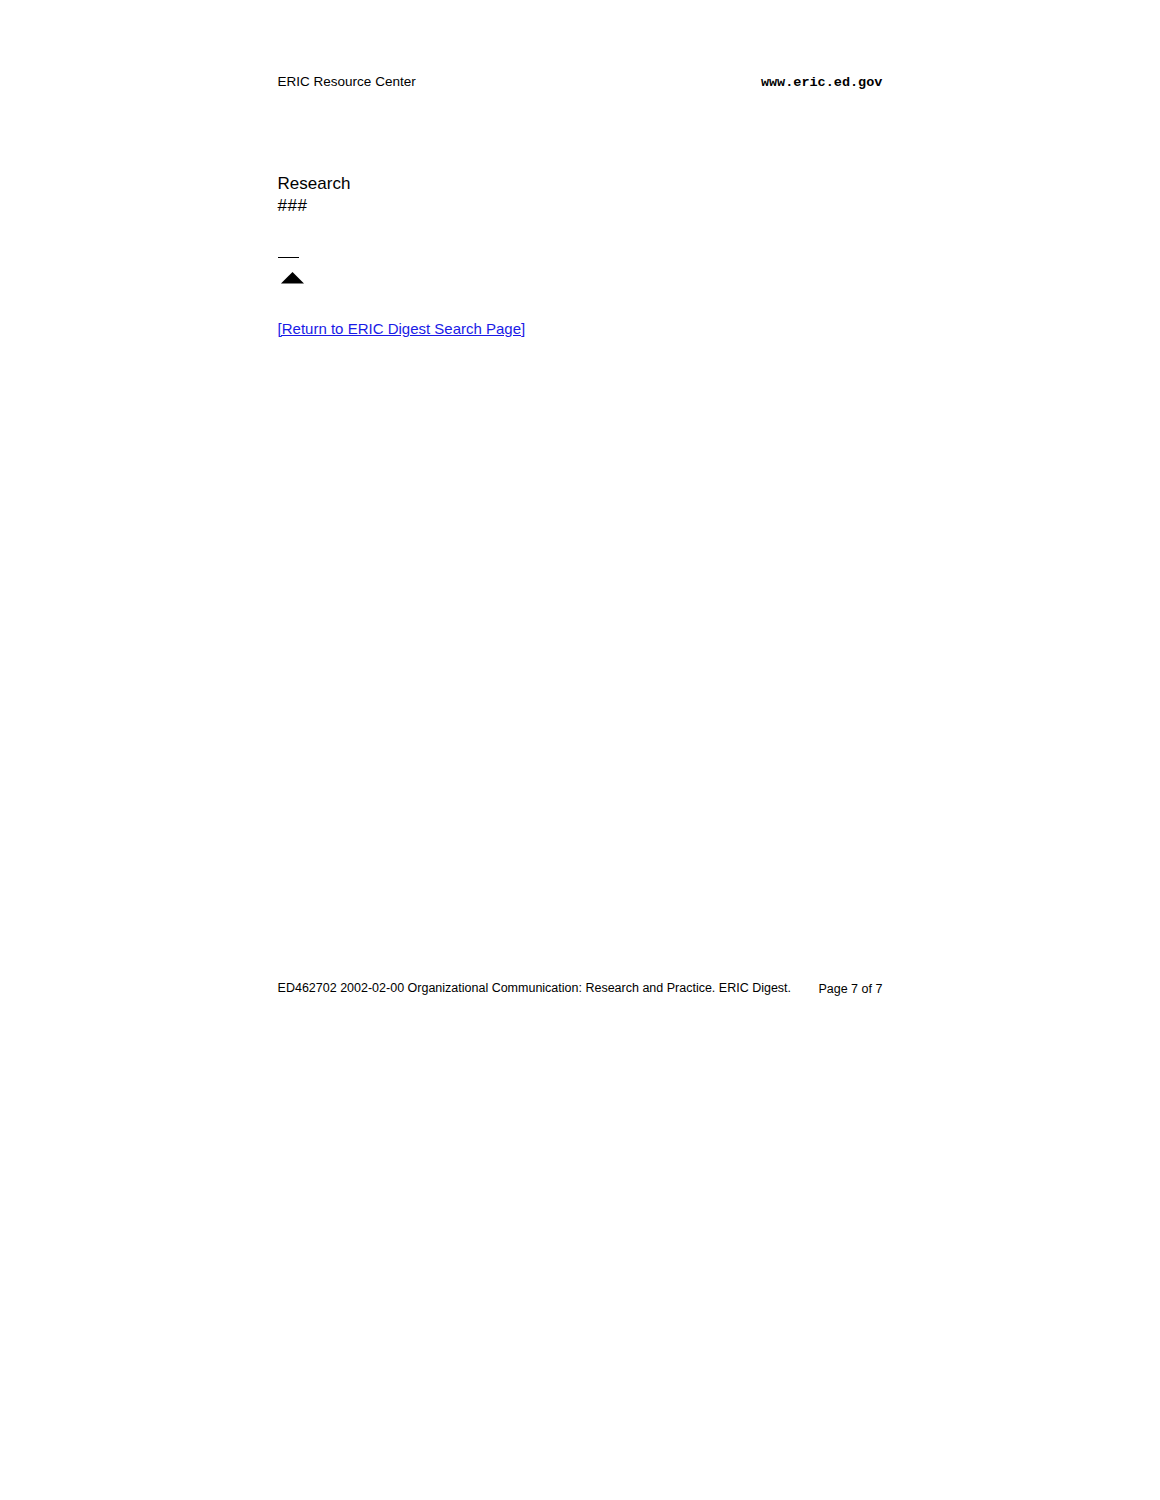ERIC Resource Center
www.eric.ed.gov
Research
###
[Return to ERIC Digest Search Page]
ED462702 2002-02-00 Organizational Communication: Research and Practice. ERIC Digest.
Page 7 of 7